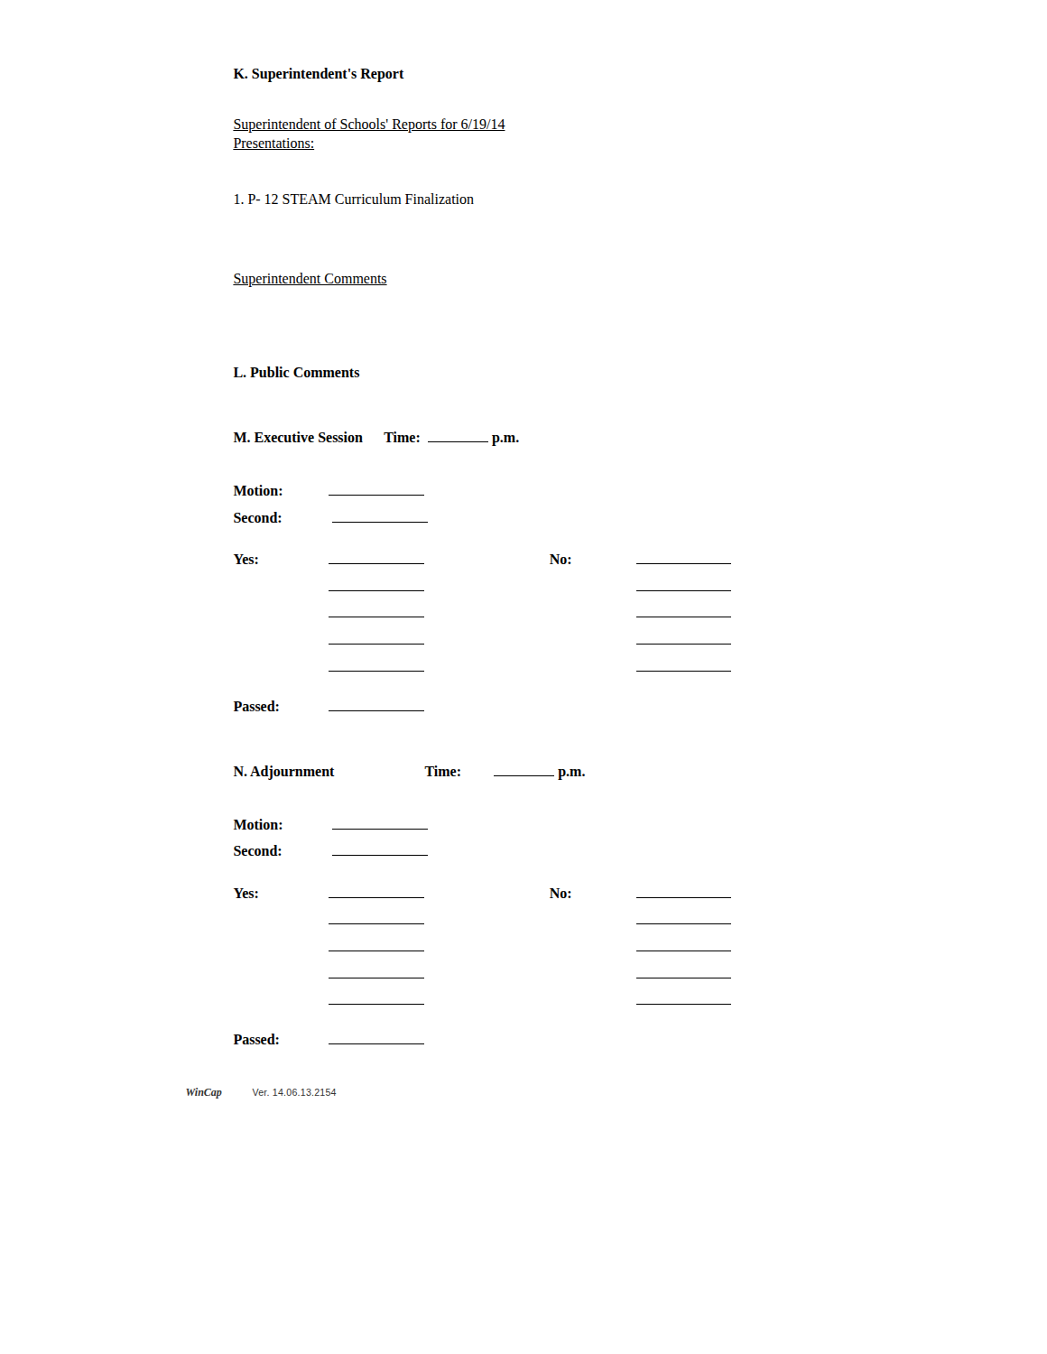K. Superintendent's Report
Superintendent of Schools' Reports for 6/19/14
Presentations:
1. P- 12 STEAM Curriculum Finalization
Superintendent Comments
L. Public Comments
M. Executive Session Time: p.m.
Motion:
Second:
| Yes: | | | No: | |
Passed:
N. Adjournment Time: p.m.
Motion:
Second:
| Yes: | | | No: | |
Passed:
WinCap Ver. 14.06.13.2154